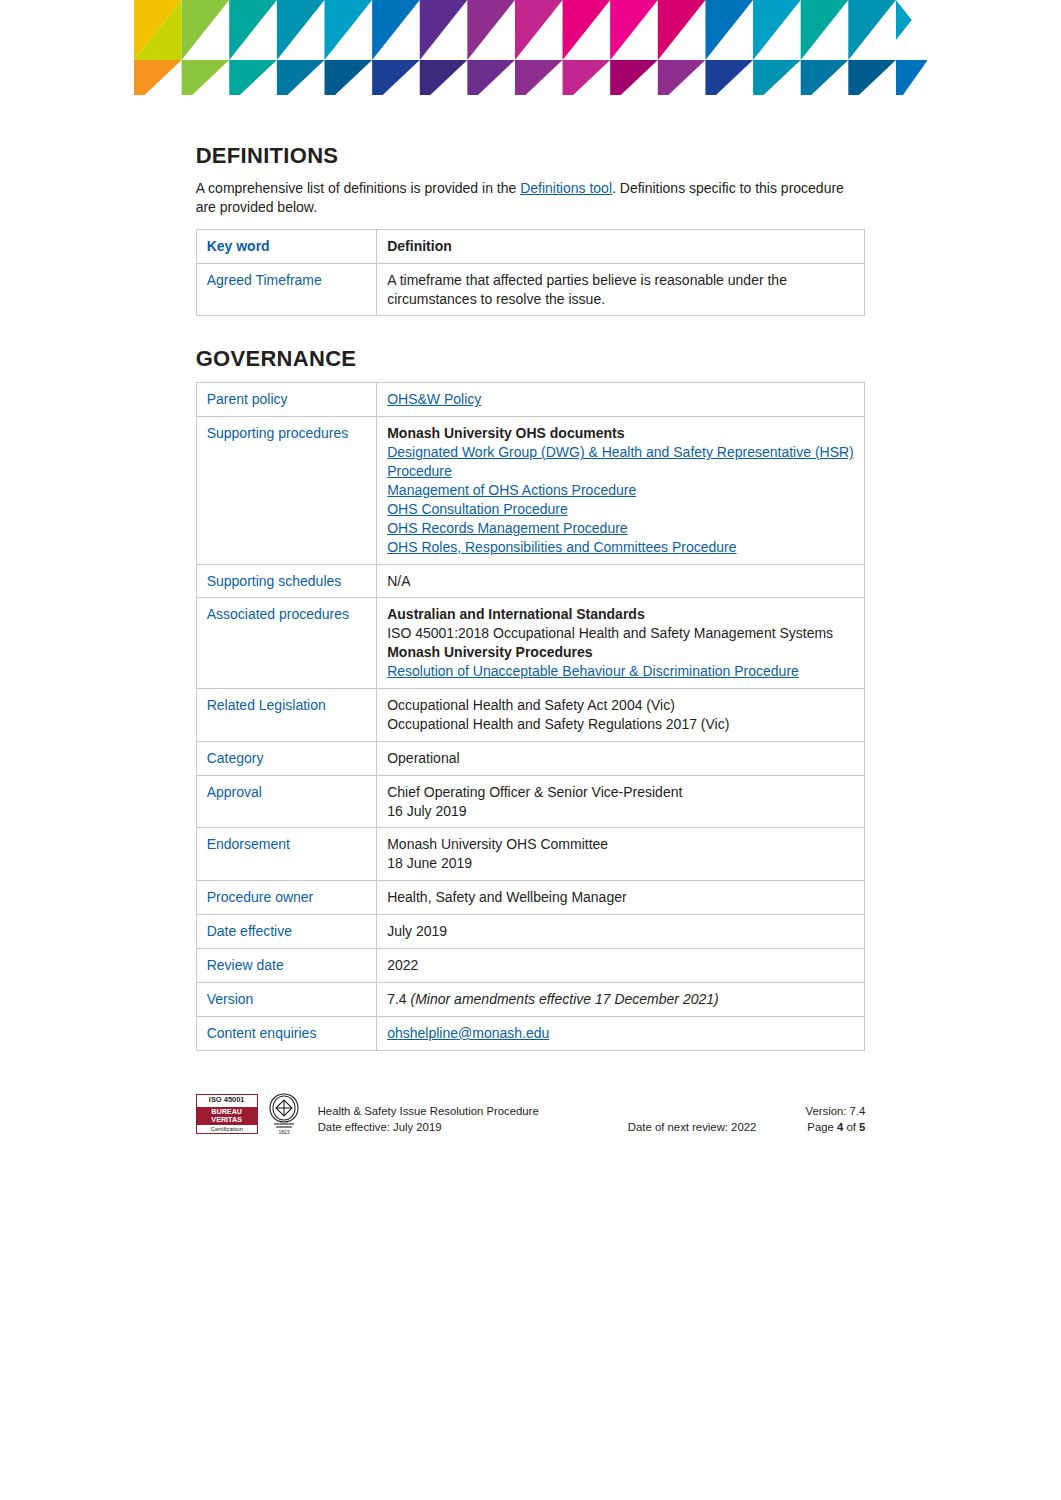DEFINITIONS
A comprehensive list of definitions is provided in the Definitions tool. Definitions specific to this procedure are provided below.
| Key word | Definition |
| --- | --- |
| Agreed Timeframe | A timeframe that affected parties believe is reasonable under the circumstances to resolve the issue. |
GOVERNANCE
| Parent policy | OHS&W Policy |
| Supporting procedures | Monash University OHS documents Designated Work Group (DWG) & Health and Safety Representative (HSR) Procedure Management of OHS Actions Procedure OHS Consultation Procedure OHS Records Management Procedure OHS Roles, Responsibilities and Committees Procedure |
| Supporting schedules | N/A |
| Associated procedures | Australian and International Standards ISO 45001:2018 Occupational Health and Safety Management Systems Monash University Procedures Resolution of Unacceptable Behaviour & Discrimination Procedure |
| Related Legislation | Occupational Health and Safety Act 2004 (Vic) Occupational Health and Safety Regulations 2017 (Vic) |
| Category | Operational |
| Approval | Chief Operating Officer & Senior Vice-President 16 July 2019 |
| Endorsement | Monash University OHS Committee 18 June 2019 |
| Procedure owner | Health, Safety and Wellbeing Manager |
| Date effective | July 2019 |
| Review date | 2022 |
| Version | 7.4 (Minor amendments effective 17 December 2021) |
| Content enquiries | ohshelpline@monash.edu |
ISO 45001
BUREAU VERITAS
Certification
1823
Health & Safety Issue Resolution Procedure
Date effective: July 2019
Date of next review: 2022
Version: 7.4
Page 4 of 5